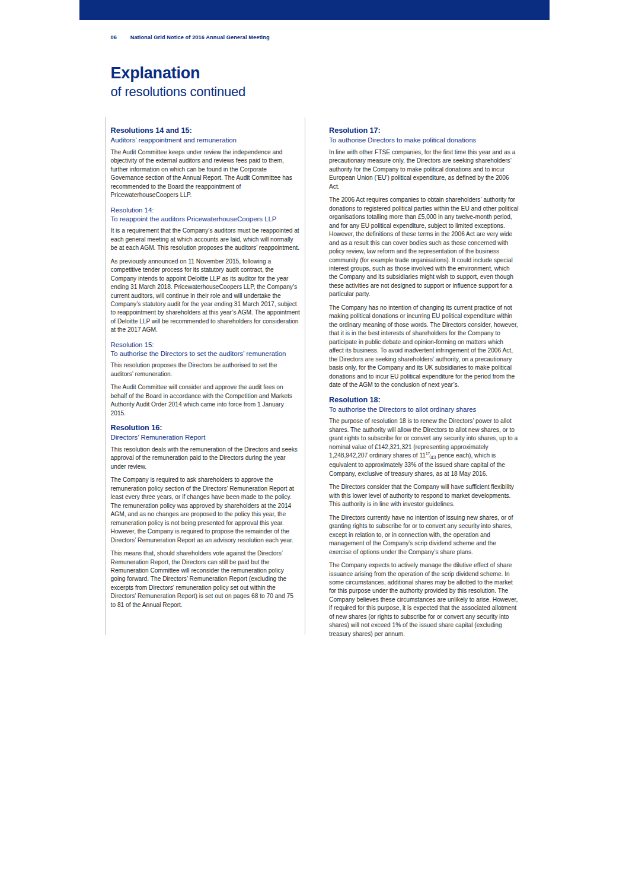06 National Grid Notice of 2016 Annual General Meeting
Explanation
of resolutions continued
Resolutions 14 and 15:
Auditors’ reappointment and remuneration
The Audit Committee keeps under review the independence and objectivity of the external auditors and reviews fees paid to them, further information on which can be found in the Corporate Governance section of the Annual Report. The Audit Committee has recommended to the Board the reappointment of PricewaterhouseCoopers LLP.
Resolution 14:
To reappoint the auditors PricewaterhouseCoopers LLP
It is a requirement that the Company’s auditors must be reappointed at each general meeting at which accounts are laid, which will normally be at each AGM. This resolution proposes the auditors’ reappointment.
As previously announced on 11 November 2015, following a competitive tender process for its statutory audit contract, the Company intends to appoint Deloitte LLP as its auditor for the year ending 31 March 2018. PricewaterhouseCoopers LLP, the Company’s current auditors, will continue in their role and will undertake the Company’s statutory audit for the year ending 31 March 2017, subject to reappointment by shareholders at this year’s AGM. The appointment of Deloitte LLP will be recommended to shareholders for consideration at the 2017 AGM.
Resolution 15:
To authorise the Directors to set the auditors’ remuneration
This resolution proposes the Directors be authorised to set the auditors’ remuneration.
The Audit Committee will consider and approve the audit fees on behalf of the Board in accordance with the Competition and Markets Authority Audit Order 2014 which came into force from 1 January 2015.
Resolution 16:
Directors’ Remuneration Report
This resolution deals with the remuneration of the Directors and seeks approval of the remuneration paid to the Directors during the year under review.
The Company is required to ask shareholders to approve the remuneration policy section of the Directors’ Remuneration Report at least every three years, or if changes have been made to the policy. The remuneration policy was approved by shareholders at the 2014 AGM, and as no changes are proposed to the policy this year, the remuneration policy is not being presented for approval this year. However, the Company is required to propose the remainder of the Directors’ Remuneration Report as an advisory resolution each year.
This means that, should shareholders vote against the Directors’ Remuneration Report, the Directors can still be paid but the Remuneration Committee will reconsider the remuneration policy going forward. The Directors’ Remuneration Report (excluding the excerpts from Directors’ remuneration policy set out within the Directors’ Remuneration Report) is set out on pages 68 to 70 and 75 to 81 of the Annual Report.
Resolution 17:
To authorise Directors to make political donations
In line with other FTSE companies, for the first time this year and as a precautionary measure only, the Directors are seeking shareholders’ authority for the Company to make political donations and to incur European Union (‘EU’) political expenditure, as defined by the 2006 Act.
The 2006 Act requires companies to obtain shareholders’ authority for donations to registered political parties within the EU and other political organisations totalling more than £5,000 in any twelve-month period, and for any EU political expenditure, subject to limited exceptions. However, the definitions of these terms in the 2006 Act are very wide and as a result this can cover bodies such as those concerned with policy review, law reform and the representation of the business community (for example trade organisations). It could include special interest groups, such as those involved with the environment, which the Company and its subsidiaries might wish to support, even though these activities are not designed to support or influence support for a particular party.
The Company has no intention of changing its current practice of not making political donations or incurring EU political expenditure within the ordinary meaning of those words. The Directors consider, however, that it is in the best interests of shareholders for the Company to participate in public debate and opinion-forming on matters which affect its business. To avoid inadvertent infringement of the 2006 Act, the Directors are seeking shareholders’ authority, on a precautionary basis only, for the Company and its UK subsidiaries to make political donations and to incur EU political expenditure for the period from the date of the AGM to the conclusion of next year’s.
Resolution 18:
To authorise the Directors to allot ordinary shares
The purpose of resolution 18 is to renew the Directors’ power to allot shares. The authority will allow the Directors to allot new shares, or to grant rights to subscribe for or convert any security into shares, up to a nominal value of £142,321,321 (representing approximately 1,248,942,207 ordinary shares of 1117⁄43 pence each), which is equivalent to approximately 33% of the issued share capital of the Company, exclusive of treasury shares, as at 18 May 2016.
The Directors consider that the Company will have sufficient flexibility with this lower level of authority to respond to market developments. This authority is in line with investor guidelines.
The Directors currently have no intention of issuing new shares, or of granting rights to subscribe for or to convert any security into shares, except in relation to, or in connection with, the operation and management of the Company’s scrip dividend scheme and the exercise of options under the Company’s share plans.
The Company expects to actively manage the dilutive effect of share issuance arising from the operation of the scrip dividend scheme. In some circumstances, additional shares may be allotted to the market for this purpose under the authority provided by this resolution. The Company believes these circumstances are unlikely to arise. However, if required for this purpose, it is expected that the associated allotment of new shares (or rights to subscribe for or convert any security into shares) will not exceed 1% of the issued share capital (excluding treasury shares) per annum.